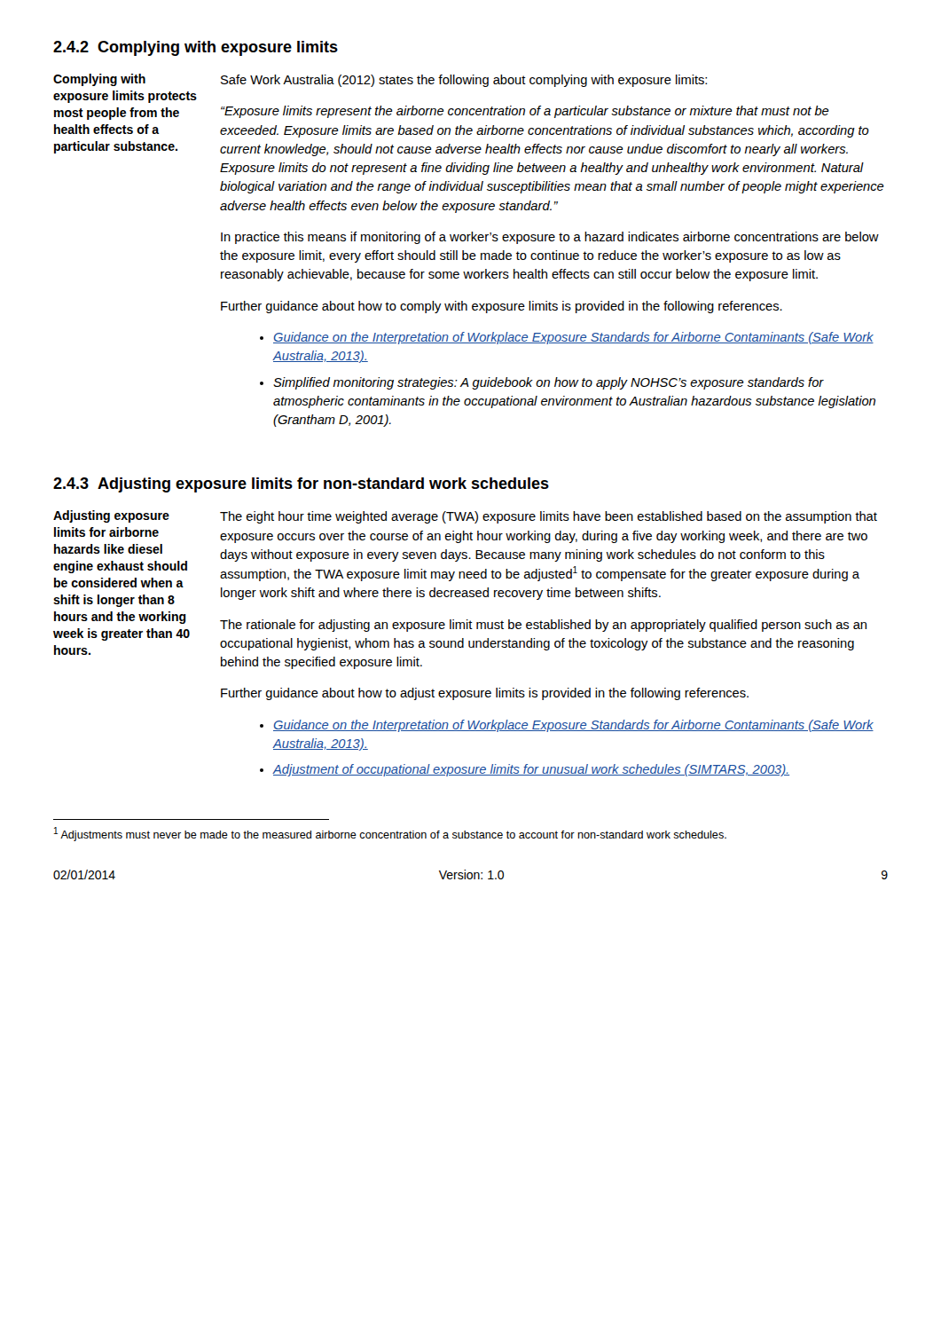2.4.2 Complying with exposure limits
Complying with exposure limits protects most people from the health effects of a particular substance.
Safe Work Australia (2012) states the following about complying with exposure limits:
“Exposure limits represent the airborne concentration of a particular substance or mixture that must not be exceeded. Exposure limits are based on the airborne concentrations of individual substances which, according to current knowledge, should not cause adverse health effects nor cause undue discomfort to nearly all workers. Exposure limits do not represent a fine dividing line between a healthy and unhealthy work environment. Natural biological variation and the range of individual susceptibilities mean that a small number of people might experience adverse health effects even below the exposure standard.”
In practice this means if monitoring of a worker’s exposure to a hazard indicates airborne concentrations are below the exposure limit, every effort should still be made to continue to reduce the worker’s exposure to as low as reasonably achievable, because for some workers health effects can still occur below the exposure limit.
Further guidance about how to comply with exposure limits is provided in the following references.
Guidance on the Interpretation of Workplace Exposure Standards for Airborne Contaminants (Safe Work Australia, 2013).
Simplified monitoring strategies: A guidebook on how to apply NOHSC’s exposure standards for atmospheric contaminants in the occupational environment to Australian hazardous substance legislation (Grantham D, 2001).
2.4.3 Adjusting exposure limits for non-standard work schedules
Adjusting exposure limits for airborne hazards like diesel engine exhaust should be considered when a shift is longer than 8 hours and the working week is greater than 40 hours.
The eight hour time weighted average (TWA) exposure limits have been established based on the assumption that exposure occurs over the course of an eight hour working day, during a five day working week, and there are two days without exposure in every seven days. Because many mining work schedules do not conform to this assumption, the TWA exposure limit may need to be adjusted1 to compensate for the greater exposure during a longer work shift and where there is decreased recovery time between shifts.
The rationale for adjusting an exposure limit must be established by an appropriately qualified person such as an occupational hygienist, whom has a sound understanding of the toxicology of the substance and the reasoning behind the specified exposure limit.
Further guidance about how to adjust exposure limits is provided in the following references.
Guidance on the Interpretation of Workplace Exposure Standards for Airborne Contaminants (Safe Work Australia, 2013).
Adjustment of occupational exposure limits for unusual work schedules (SIMTARS, 2003).
1 Adjustments must never be made to the measured airborne concentration of a substance to account for non-standard work schedules.
02/01/2014 Version: 1.0 9